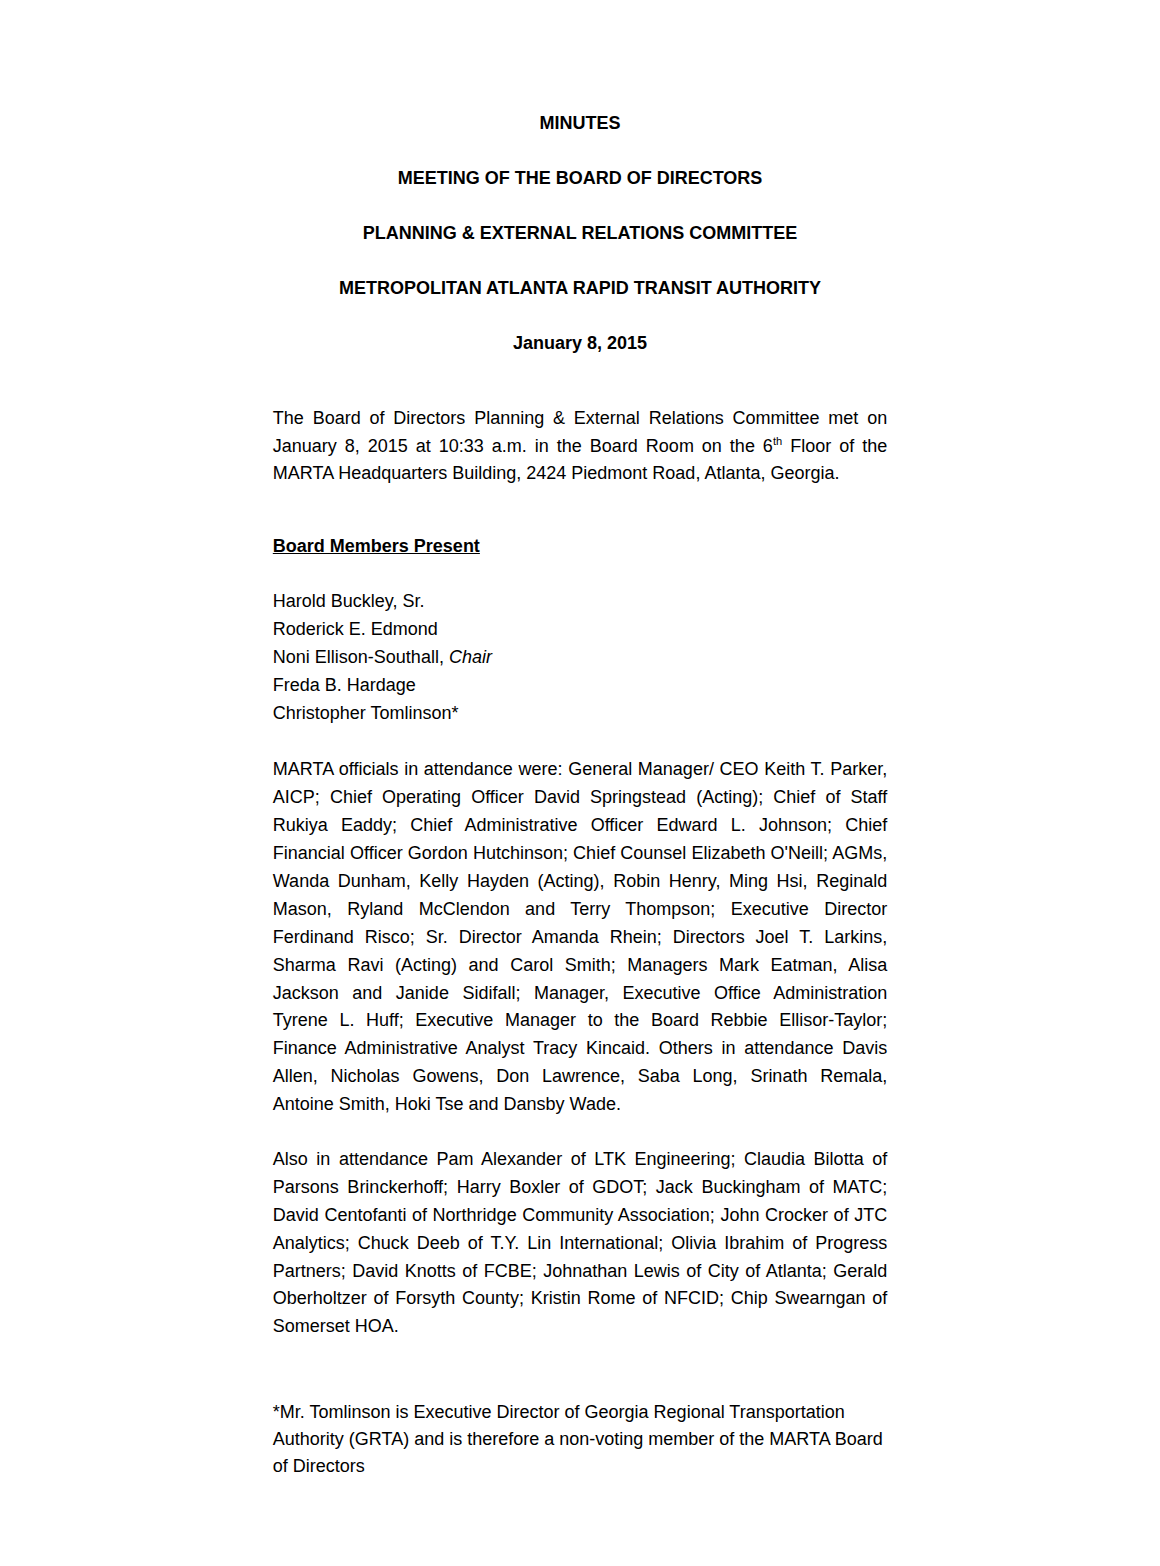MINUTES
MEETING OF THE BOARD OF DIRECTORS
PLANNING & EXTERNAL RELATIONS COMMITTEE
METROPOLITAN ATLANTA RAPID TRANSIT AUTHORITY
January 8, 2015
The Board of Directors Planning & External Relations Committee met on January 8, 2015 at 10:33 a.m. in the Board Room on the 6th Floor of the MARTA Headquarters Building, 2424 Piedmont Road, Atlanta, Georgia.
Board Members Present
Harold Buckley, Sr.
Roderick E. Edmond
Noni Ellison-Southall, Chair
Freda B. Hardage
Christopher Tomlinson*
MARTA officials in attendance were: General Manager/ CEO Keith T. Parker, AICP; Chief Operating Officer David Springstead (Acting); Chief of Staff Rukiya Eaddy; Chief Administrative Officer Edward L. Johnson; Chief Financial Officer Gordon Hutchinson; Chief Counsel Elizabeth O'Neill; AGMs, Wanda Dunham, Kelly Hayden (Acting), Robin Henry, Ming Hsi, Reginald Mason, Ryland McClendon and Terry Thompson; Executive Director Ferdinand Risco; Sr. Director Amanda Rhein; Directors Joel T. Larkins, Sharma Ravi (Acting) and Carol Smith; Managers Mark Eatman, Alisa Jackson and Janide Sidifall; Manager, Executive Office Administration Tyrene L. Huff; Executive Manager to the Board Rebbie Ellisor-Taylor; Finance Administrative Analyst Tracy Kincaid. Others in attendance Davis Allen, Nicholas Gowens, Don Lawrence, Saba Long, Srinath Remala, Antoine Smith, Hoki Tse and Dansby Wade.
Also in attendance Pam Alexander of LTK Engineering; Claudia Bilotta of Parsons Brinckerhoff; Harry Boxler of GDOT; Jack Buckingham of MATC; David Centofanti of Northridge Community Association; John Crocker of JTC Analytics; Chuck Deeb of T.Y. Lin International; Olivia Ibrahim of Progress Partners; David Knotts of FCBE; Johnathan Lewis of City of Atlanta; Gerald Oberholtzer of Forsyth County; Kristin Rome of NFCID; Chip Swearngan of Somerset HOA.
*Mr. Tomlinson is Executive Director of Georgia Regional Transportation Authority (GRTA) and is therefore a non-voting member of the MARTA Board of Directors